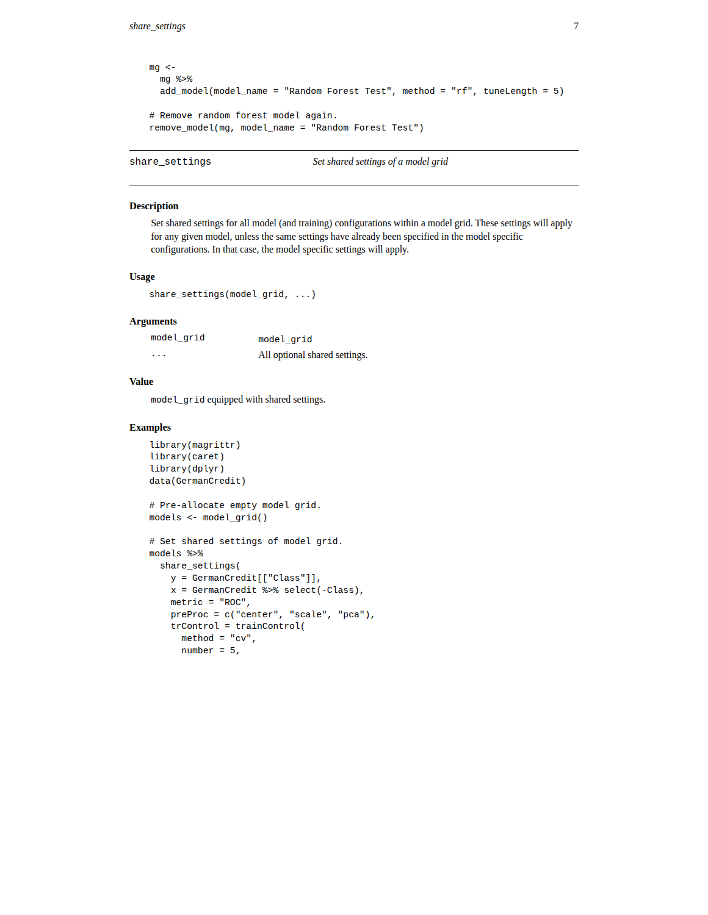share_settings 7
mg <-
  mg %>%
  add_model(model_name = "Random Forest Test", method = "rf", tuneLength = 5)

# Remove random forest model again.
remove_model(mg, model_name = "Random Forest Test")
share_settings Set shared settings of a model grid
Description
Set shared settings for all model (and training) configurations within a model grid. These settings will apply for any given model, unless the same settings have already been specified in the model specific configurations. In that case, the model specific settings will apply.
Usage
share_settings(model_grid, ...)
Arguments
model_grid
model_grid
...
All optional shared settings.
Value
model_grid equipped with shared settings.
Examples
library(magrittr)
library(caret)
library(dplyr)
data(GermanCredit)

# Pre-allocate empty model grid.
models <- model_grid()

# Set shared settings of model grid.
models %>%
  share_settings(
    y = GermanCredit[["Class"]],
    x = GermanCredit %>% select(-Class),
    metric = "ROC",
    preProc = c("center", "scale", "pca"),
    trControl = trainControl(
      method = "cv",
      number = 5,